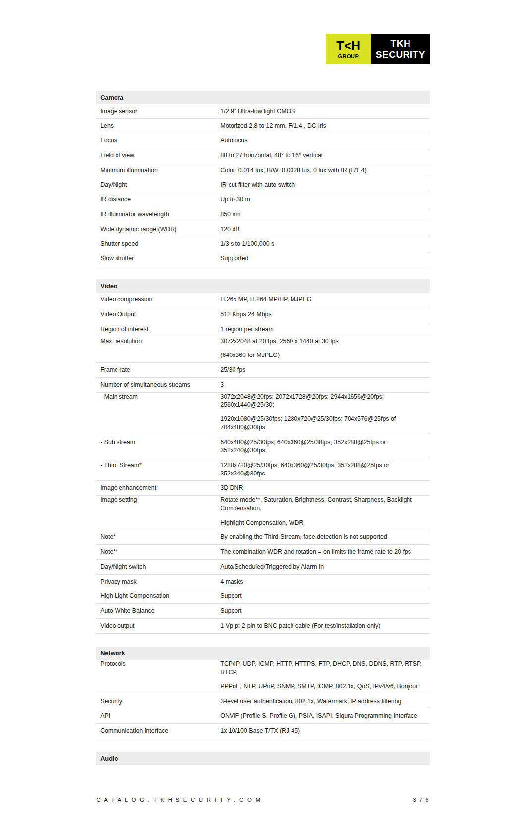T<H
GROUP
TKH
SECURITY
| Camera |
| --- |
| Image sensor | 1/2.9" Ultra-low light CMOS |
| Lens | Motorized 2.8 to 12 mm, F/1.4 , DC-iris |
| Focus | Autofocus |
| Field of view | 88 to 27 horizontal, 48° to 16° vertical |
| Minimum illumination | Color: 0.014 lux, B/W: 0.0028 lux, 0 lux with IR (F/1.4) |
| Day/Night | IR-cut filter with auto switch |
| IR distance | Up to 30 m |
| IR illuminator wavelength | 850 nm |
| Wide dynamic range (WDR) | 120 dB |
| Shutter speed | 1/3 s to 1/100,000 s |
| Slow shutter | Supported |
| Video |
| --- |
| Video compression | H.265 MP, H.264 MP/HP, MJPEG |
| Video Output | 512 Kbps 24 Mbps |
| Region of interest | 1 region per stream |
| Max. resolution | 3072x2048 at 20 fps; 2560 x 1440 at 30 fps |
| | (640x360 for MJPEG) |
| Frame rate | 25/30 fps |
| Number of simultaneous streams | 3 |
| - Main stream | 3072x2048@20fps; 2072x1728@20fps; 2944x1656@20fps; 2560x1440@25/30; |
| | 1920x1080@25/30fps; 1280x720@25/30fps; 704x576@25fps of 704x480@30fps |
| - Sub stream | 640x480@25/30fps; 640x360@25/30fps; 352x288@25fps or 352x240@30fps; |
| - Third Stream* | 1280x720@25/30fps; 640x360@25/30fps; 352x288@25fps or 352x240@30fps |
| Image enhancement | 3D DNR |
| Image setting | Rotate mode**, Saturation, Brightness, Contrast, Sharpness, Backlight Compensation, |
| | Highlight Compensation, WDR |
| Note* | By enabling the Third-Stream, face detection is not supported |
| Note** | The combination WDR and rotation = on limits the frame rate to 20 fps |
| Day/Night switch | Auto/Scheduled/Triggered by Alarm In |
| Privacy mask | 4 masks |
| High Light Compensation | Support |
| Auto-White Balance | Support |
| Video output | 1 Vp-p; 2-pin to BNC patch cable (For test/installation only) |
| Network |
| --- |
| Protocols | TCP/IP, UDP, ICMP, HTTP, HTTPS, FTP, DHCP, DNS, DDNS, RTP, RTSP, RTCP, |
| | PPPoE, NTP, UPnP, SNMP, SMTP, IGMP, 802.1x, QoS, IPv4/v6, Bonjour |
| Security | 3-level user authentication, 802.1x, Watermark, IP address filtering |
| API | ONVIF (Profile S, Profile G), PSIA, ISAPI, Siqura Programming Interface |
| Communication interface | 1x 10/100 Base T/TX (RJ-45) |
| Audio |
| --- |
C A T A L O G . T K H S E C U R I T Y . C O M
3 / 6